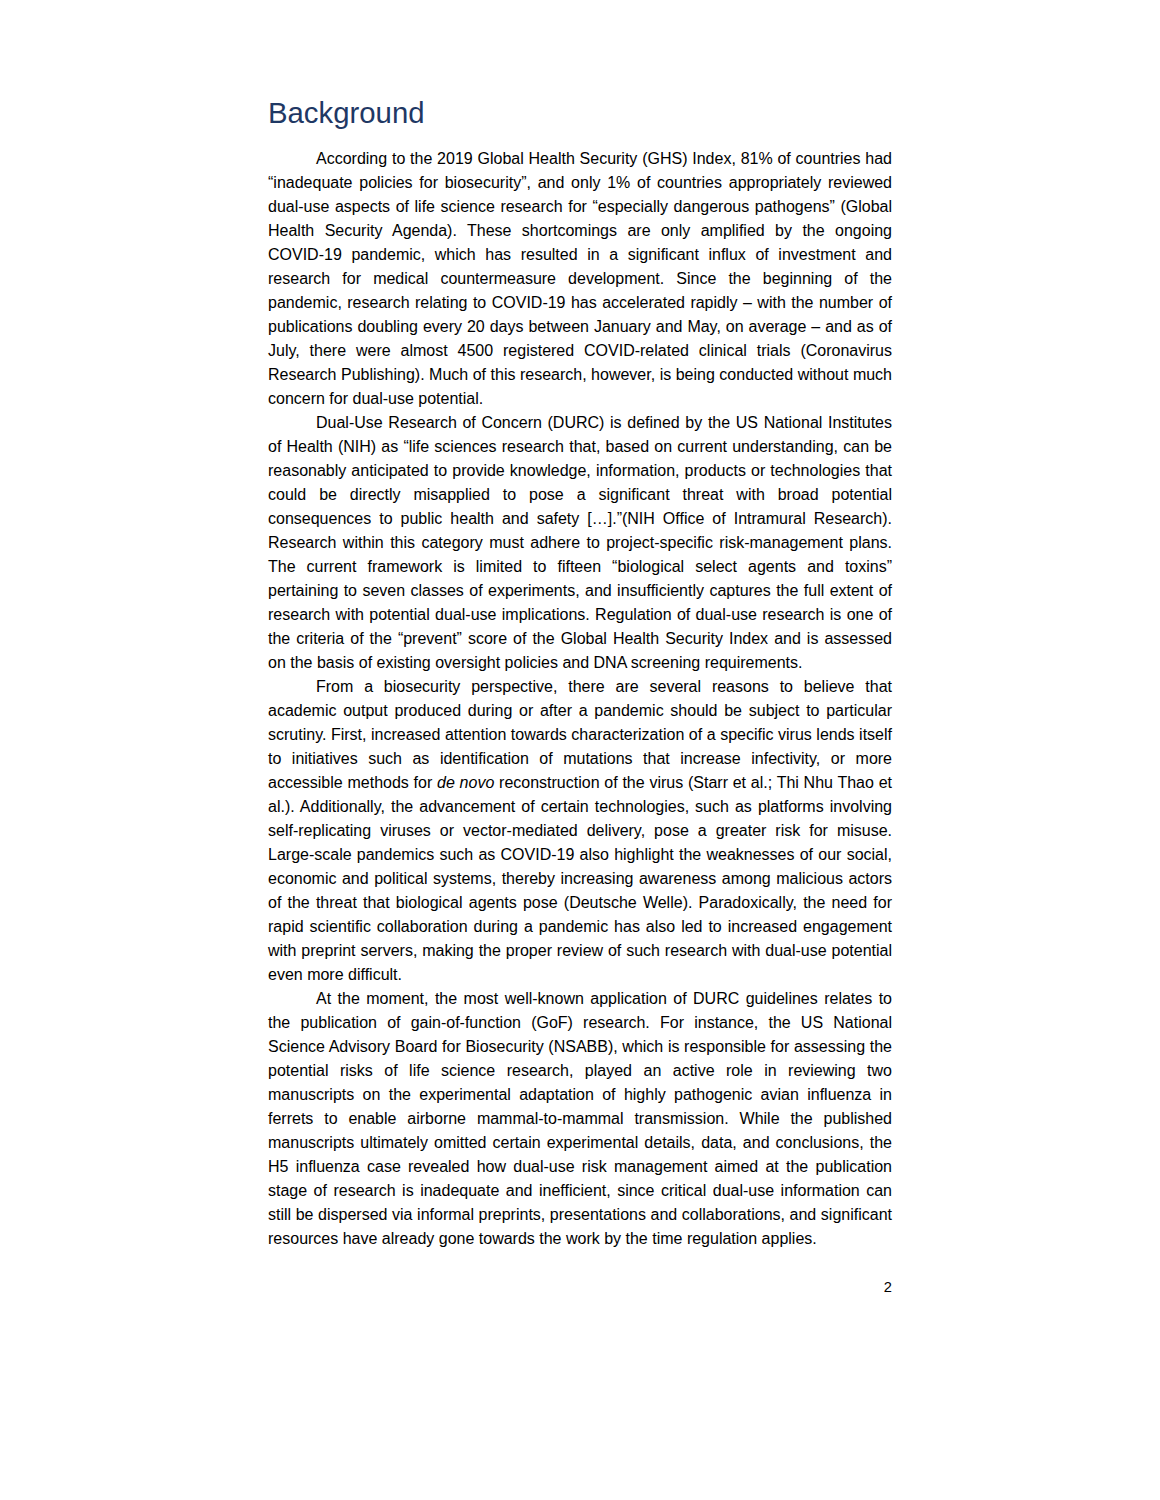Background
According to the 2019 Global Health Security (GHS) Index, 81% of countries had “inadequate policies for biosecurity”, and only 1% of countries appropriately reviewed dual-use aspects of life science research for “especially dangerous pathogens” (Global Health Security Agenda). These shortcomings are only amplified by the ongoing COVID-19 pandemic, which has resulted in a significant influx of investment and research for medical countermeasure development. Since the beginning of the pandemic, research relating to COVID-19 has accelerated rapidly – with the number of publications doubling every 20 days between January and May, on average – and as of July, there were almost 4500 registered COVID-related clinical trials (Coronavirus Research Publishing). Much of this research, however, is being conducted without much concern for dual-use potential.
Dual-Use Research of Concern (DURC) is defined by the US National Institutes of Health (NIH) as “life sciences research that, based on current understanding, can be reasonably anticipated to provide knowledge, information, products or technologies that could be directly misapplied to pose a significant threat with broad potential consequences to public health and safety […].”(NIH Office of Intramural Research). Research within this category must adhere to project-specific risk-management plans. The current framework is limited to fifteen “biological select agents and toxins” pertaining to seven classes of experiments, and insufficiently captures the full extent of research with potential dual-use implications. Regulation of dual-use research is one of the criteria of the “prevent” score of the Global Health Security Index and is assessed on the basis of existing oversight policies and DNA screening requirements.
From a biosecurity perspective, there are several reasons to believe that academic output produced during or after a pandemic should be subject to particular scrutiny. First, increased attention towards characterization of a specific virus lends itself to initiatives such as identification of mutations that increase infectivity, or more accessible methods for de novo reconstruction of the virus (Starr et al.; Thi Nhu Thao et al.). Additionally, the advancement of certain technologies, such as platforms involving self-replicating viruses or vector-mediated delivery, pose a greater risk for misuse. Large-scale pandemics such as COVID-19 also highlight the weaknesses of our social, economic and political systems, thereby increasing awareness among malicious actors of the threat that biological agents pose (Deutsche Welle). Paradoxically, the need for rapid scientific collaboration during a pandemic has also led to increased engagement with preprint servers, making the proper review of such research with dual-use potential even more difficult.
At the moment, the most well-known application of DURC guidelines relates to the publication of gain-of-function (GoF) research. For instance, the US National Science Advisory Board for Biosecurity (NSABB), which is responsible for assessing the potential risks of life science research, played an active role in reviewing two manuscripts on the experimental adaptation of highly pathogenic avian influenza in ferrets to enable airborne mammal-to-mammal transmission. While the published manuscripts ultimately omitted certain experimental details, data, and conclusions, the H5 influenza case revealed how dual-use risk management aimed at the publication stage of research is inadequate and inefficient, since critical dual-use information can still be dispersed via informal preprints, presentations and collaborations, and significant resources have already gone towards the work by the time regulation applies.
2